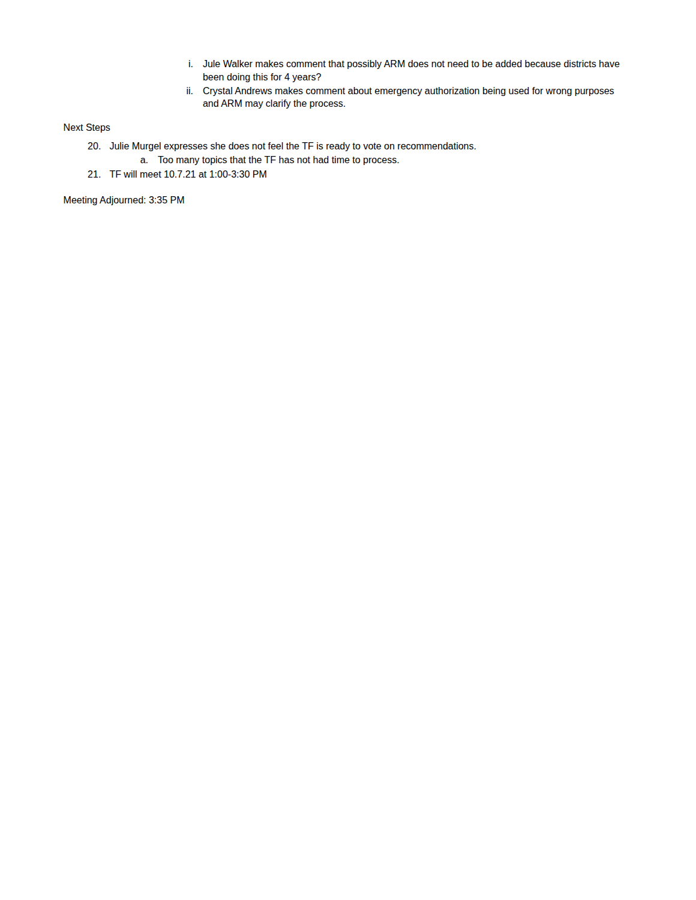Jule Walker makes comment that possibly ARM does not need to be added because districts have been doing this for 4 years?
Crystal Andrews makes comment about emergency authorization being used for wrong purposes and ARM may clarify the process.
Next Steps
Julie Murgel expresses she does not feel the TF is ready to vote on recommendations.
Too many topics that the TF has not had time to process.
TF will meet 10.7.21 at 1:00-3:30 PM
Meeting Adjourned: 3:35 PM